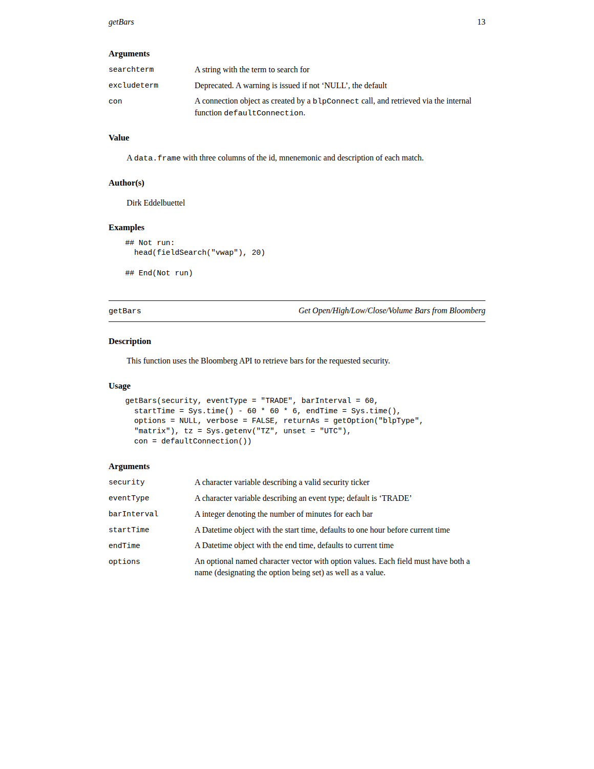getBars 13
Arguments
searchterm
A string with the term to search for
excludeterm
Deprecated. A warning is issued if not ‘NULL’, the default
con
A connection object as created by a blpConnect call, and retrieved via the internal function defaultConnection.
Value
A data.frame with three columns of the id, mnenemonic and description of each match.
Author(s)
Dirk Eddelbuettel
Examples
## Not run:
  head(fieldSearch("vwap"), 20)

## End(Not run)
getBars Get Open/High/Low/Close/Volume Bars from Bloomberg
Description
This function uses the Bloomberg API to retrieve bars for the requested security.
Usage
getBars(security, eventType = "TRADE", barInterval = 60,
  startTime = Sys.time() - 60 * 60 * 6, endTime = Sys.time(),
  options = NULL, verbose = FALSE, returnAs = getOption("blpType",
  "matrix"), tz = Sys.getenv("TZ", unset = "UTC"),
  con = defaultConnection())
Arguments
security
A character variable describing a valid security ticker
eventType
A character variable describing an event type; default is ‘TRADE’
barInterval
A integer denoting the number of minutes for each bar
startTime
A Datetime object with the start time, defaults to one hour before current time
endTime
A Datetime object with the end time, defaults to current time
options
An optional named character vector with option values. Each field must have both a name (designating the option being set) as well as a value.